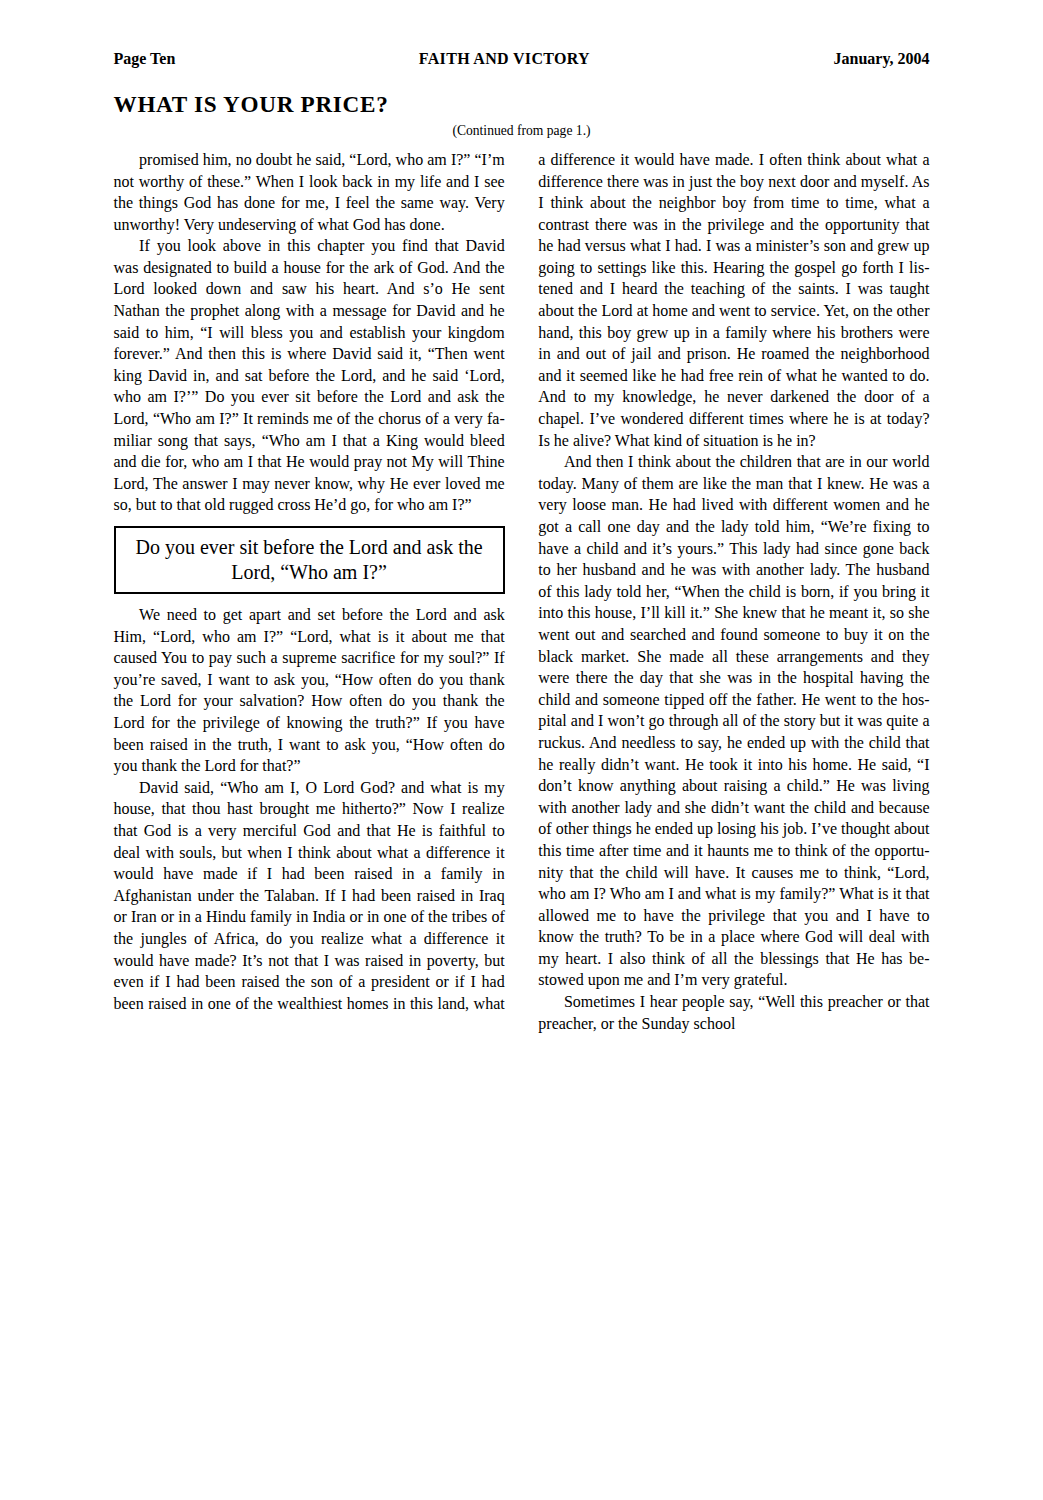Page Ten FAITH AND VICTORY January, 2004
WHAT IS YOUR PRICE?
(Continued from page 1.)
promised him, no doubt he said, “Lord, who am I?” “I’m not worthy of these.” When I look back in my life and I see the things God has done for me, I feel the same way. Very unworthy! Very undeserving of what God has done.
If you look above in this chapter you find that David was designated to build a house for the ark of God. And the Lord looked down and saw his heart. And s’o He sent Nathan the prophet along with a message for David and he said to him, “I will bless you and establish your kingdom forever.” And then this is where David said it, “Then went king David in, and sat before the Lord, and he said ‘Lord, who am I?’” Do you ever sit before the Lord and ask the Lord, “Who am I?” It reminds me of the chorus of a very familiar song that says, “Who am I that a King would bleed and die for, who am I that He would pray not My will Thine Lord, The answer I may never know, why He ever loved me so, but to that old rugged cross He’d go, for who am I?”
Do you ever sit before the Lord and ask the Lord, “Who am I?”
We need to get apart and set before the Lord and ask Him, “Lord, who am I?” “Lord, what is it about me that caused You to pay such a supreme sacrifice for my soul?” If you’re saved, I want to ask you, “How often do you thank the Lord for your salvation? How often do you thank the Lord for the privilege of knowing the truth?” If you have been raised in the truth, I want to ask you, “How often do you thank the Lord for that?”
David said, “Who am I, O Lord God? and what is my house, that thou hast brought me hitherto?” Now I realize that God is a very merciful God and that He is faithful to deal with souls, but when I think about what a difference it would have made if I had been raised in a family in Afghanistan under the Talaban. If I had been raised in Iraq or Iran or in a Hindu family in India or in one of the tribes of the jungles of Africa, do you realize what a difference it would have made? It’s not that I was raised in poverty, but even if I had been raised the son of a president or if I had been raised in one of the wealthiest homes in this land, what a difference it would have made. I often think about what a difference there was in just the boy next door and myself. As I think about the neighbor boy from time to time, what a contrast there was in the privilege and the opportunity that he had versus what I had. I was a minister’s son and grew up going to settings like this. Hearing the gospel go forth I listened and I heard the teaching of the saints. I was taught about the Lord at home and went to service. Yet, on the other hand, this boy grew up in a family where his brothers were in and out of jail and prison. He roamed the neighborhood and it seemed like he had free rein of what he wanted to do. And to my knowledge, he never darkened the door of a chapel. I’ve wondered different times where he is at today? Is he alive? What kind of situation is he in?
And then I think about the children that are in our world today. Many of them are like the man that I knew. He was a very loose man. He had lived with different women and he got a call one day and the lady told him, “We’re fixing to have a child and it’s yours.” This lady had since gone back to her husband and he was with another lady. The husband of this lady told her, “When the child is born, if you bring it into this house, I’ll kill it.” She knew that he meant it, so she went out and searched and found someone to buy it on the black market. She made all these arrangements and they were there the day that she was in the hospital having the child and someone tipped off the father. He went to the hospital and I won’t go through all of the story but it was quite a ruckus. And needless to say, he ended up with the child that he really didn’t want. He took it into his home. He said, “I don’t know anything about raising a child.” He was living with another lady and she didn’t want the child and because of other things he ended up losing his job. I’ve thought about this time after time and it haunts me to think of the opportunity that the child will have. It causes me to think, “Lord, who am I? Who am I and what is my family?” What is it that allowed me to have the privilege that you and I have to know the truth? To be in a place where God will deal with my heart. I also think of all the blessings that He has bestowed upon me and I’m very grateful.
Sometimes I hear people say, “Well this preacher or that preacher, or the Sunday school